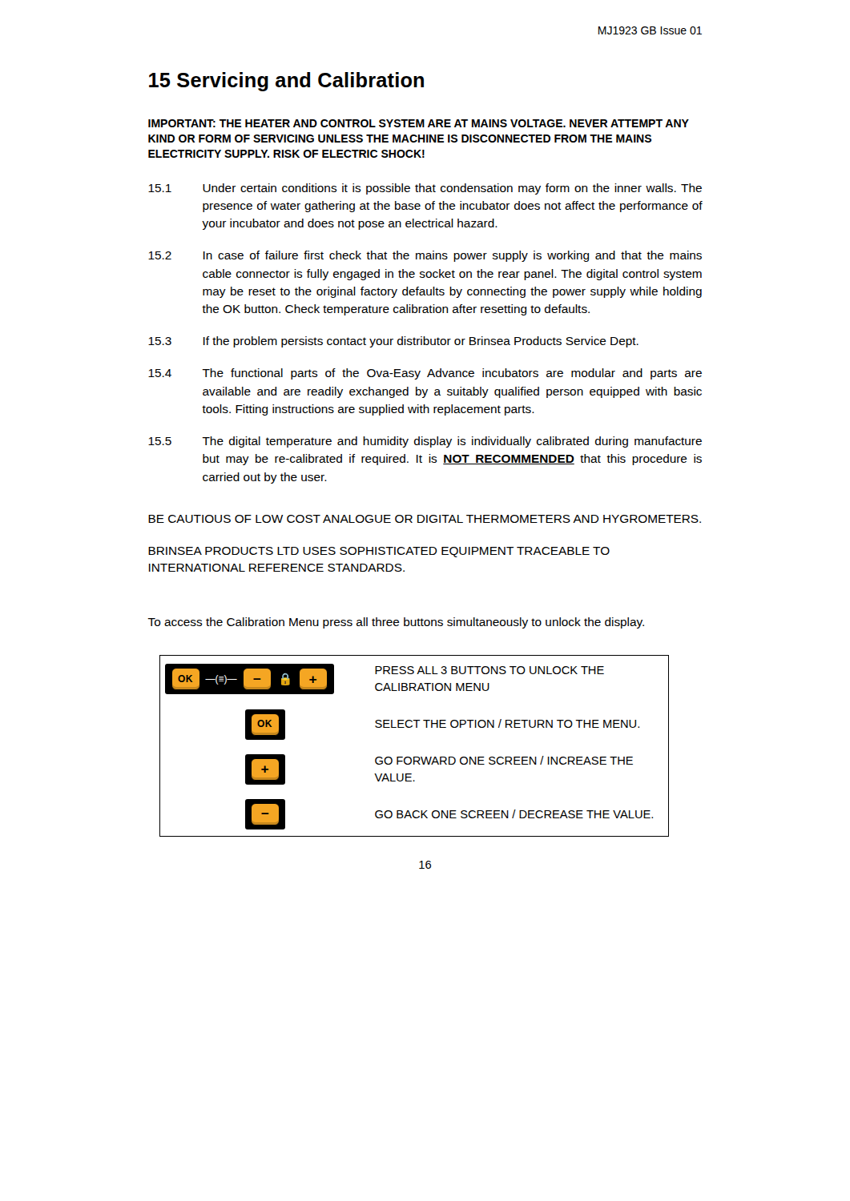MJ1923 GB Issue 01
15 Servicing and Calibration
IMPORTANT: THE HEATER AND CONTROL SYSTEM ARE AT MAINS VOLTAGE. NEVER ATTEMPT ANY KIND OR FORM OF SERVICING UNLESS THE MACHINE IS DISCONNECTED FROM THE MAINS ELECTRICITY SUPPLY. RISK OF ELECTRIC SHOCK!
15.1
Under certain conditions it is possible that condensation may form on the inner walls. The presence of water gathering at the base of the incubator does not affect the performance of your incubator and does not pose an electrical hazard.
15.2
In case of failure first check that the mains power supply is working and that the mains cable connector is fully engaged in the socket on the rear panel. The digital control system may be reset to the original factory defaults by connecting the power supply while holding the OK button. Check temperature calibration after resetting to defaults.
15.3
If the problem persists contact your distributor or Brinsea Products Service Dept.
15.4
The functional parts of the Ova-Easy Advance incubators are modular and parts are available and are readily exchanged by a suitably qualified person equipped with basic tools. Fitting instructions are supplied with replacement parts.
15.5
The digital temperature and humidity display is individually calibrated during manufacture but may be re-calibrated if required. It is NOT RECOMMENDED that this procedure is carried out by the user.
BE CAUTIOUS OF LOW COST ANALOGUE OR DIGITAL THERMOMETERS AND HYGROMETERS.
BRINSEA PRODUCTS LTD USES SOPHISTICATED EQUIPMENT TRACEABLE TO INTERNATIONAL REFERENCE STANDARDS.
To access the Calibration Menu press all three buttons simultaneously to unlock the display.
| OK —(≡)— − 🔒 + | PRESS ALL 3 BUTTONS TO UNLOCK THE CALIBRATION MENU |
| OK | SELECT THE OPTION / RETURN TO THE MENU. |
| + | GO FORWARD ONE SCREEN / INCREASE THE VALUE. |
| − | GO BACK ONE SCREEN / DECREASE THE VALUE. |
16